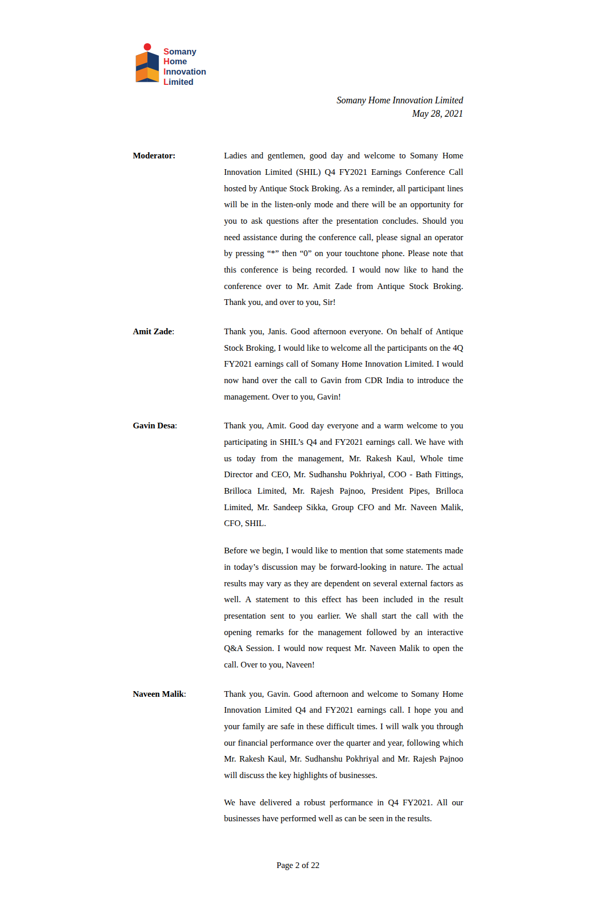Somany Home Innovation Limited
Somany Home Innovation Limited
May 28, 2021
Moderator:
Ladies and gentlemen, good day and welcome to Somany Home Innovation Limited (SHIL) Q4 FY2021 Earnings Conference Call hosted by Antique Stock Broking. As a reminder, all participant lines will be in the listen-only mode and there will be an opportunity for you to ask questions after the presentation concludes. Should you need assistance during the conference call, please signal an operator by pressing “*” then “0” on your touchtone phone. Please note that this conference is being recorded. I would now like to hand the conference over to Mr. Amit Zade from Antique Stock Broking. Thank you, and over to you, Sir!
Amit Zade:
Thank you, Janis. Good afternoon everyone. On behalf of Antique Stock Broking, I would like to welcome all the participants on the 4Q FY2021 earnings call of Somany Home Innovation Limited. I would now hand over the call to Gavin from CDR India to introduce the management. Over to you, Gavin!
Gavin Desa:
Thank you, Amit. Good day everyone and a warm welcome to you participating in SHIL’s Q4 and FY2021 earnings call. We have with us today from the management, Mr. Rakesh Kaul, Whole time Director and CEO, Mr. Sudhanshu Pokhriyal, COO - Bath Fittings, Brilloca Limited, Mr. Rajesh Pajnoo, President Pipes, Brilloca Limited, Mr. Sandeep Sikka, Group CFO and Mr. Naveen Malik, CFO, SHIL.
Before we begin, I would like to mention that some statements made in today’s discussion may be forward-looking in nature. The actual results may vary as they are dependent on several external factors as well. A statement to this effect has been included in the result presentation sent to you earlier. We shall start the call with the opening remarks for the management followed by an interactive Q&A Session. I would now request Mr. Naveen Malik to open the call. Over to you, Naveen!
Naveen Malik:
Thank you, Gavin. Good afternoon and welcome to Somany Home Innovation Limited Q4 and FY2021 earnings call. I hope you and your family are safe in these difficult times. I will walk you through our financial performance over the quarter and year, following which Mr. Rakesh Kaul, Mr. Sudhanshu Pokhriyal and Mr. Rajesh Pajnoo will discuss the key highlights of businesses.
We have delivered a robust performance in Q4 FY2021. All our businesses have performed well as can be seen in the results.
Page 2 of 22